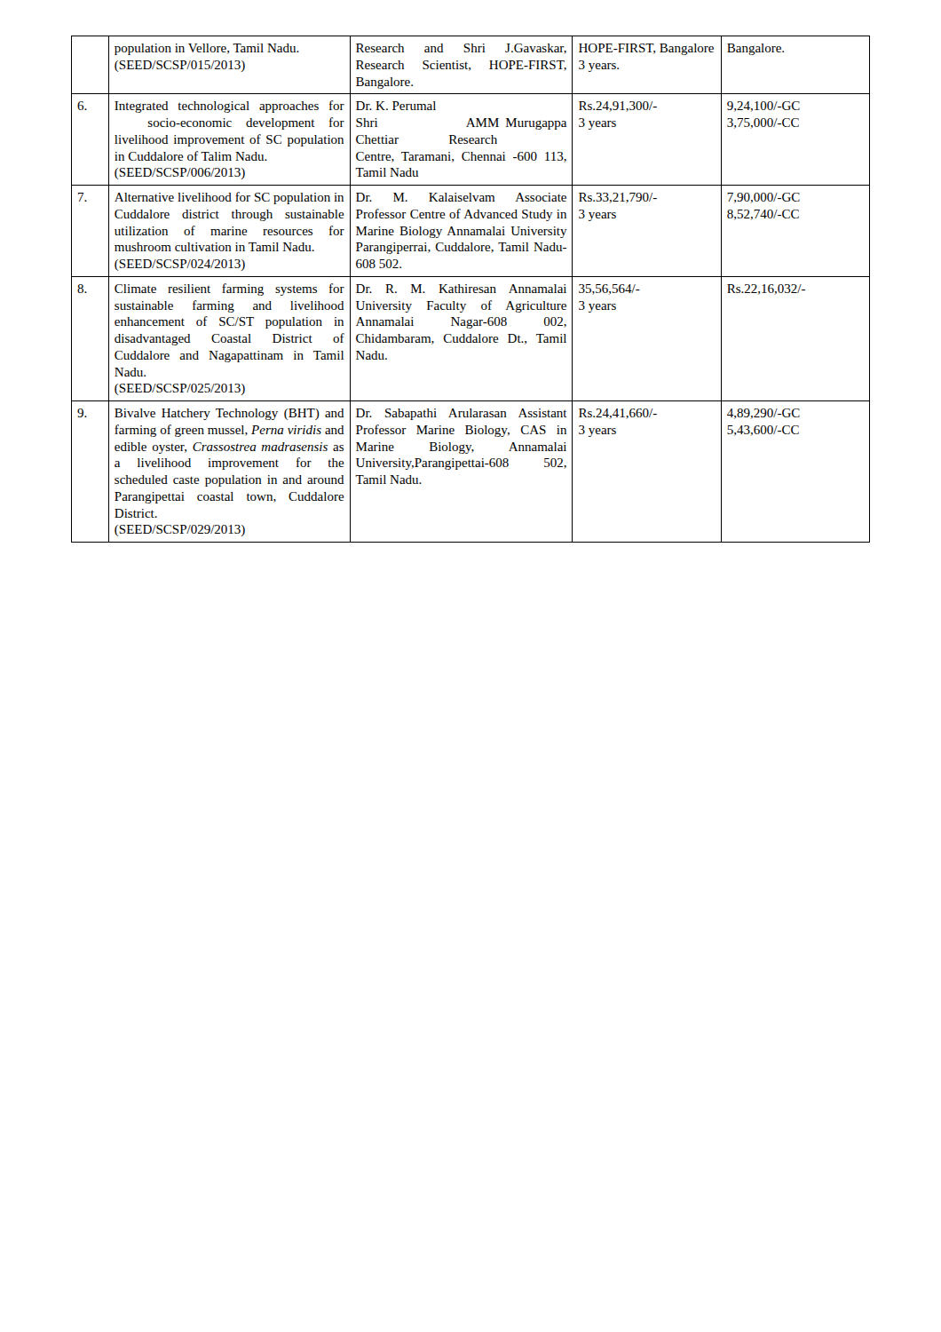| | population in Vellore, Tamil Nadu. (SEED/SCSP/015/2013) | Research and Shri J.Gavaskar, Research Scientist, HOPE-FIRST, Bangalore. | HOPE-FIRST, Bangalore 3 years. | Bangalore. |
| 6. | Integrated technological approaches for socio-economic development for livelihood improvement of SC population in Cuddalore of Talim Nadu. (SEED/SCSP/006/2013) | Dr. K. Perumal Shri AMM Murugappa Chettiar Research Centre, Taramani, Chennai -600 113, Tamil Nadu | Rs.24,91,300/- 3 years | 9,24,100/-GC 3,75,000/-CC |
| 7. | Alternative livelihood for SC population in Cuddalore district through sustainable utilization of marine resources for mushroom cultivation in Tamil Nadu. (SEED/SCSP/024/2013) | Dr. M. Kalaiselvam Associate Professor Centre of Advanced Study in Marine Biology Annamalai University Parangiperrai, Cuddalore, Tamil Nadu-608 502. | Rs.33,21,790/- 3 years | 7,90,000/-GC 8,52,740/-CC |
| 8. | Climate resilient farming systems for sustainable farming and livelihood enhancement of SC/ST population in disadvantaged Coastal District of Cuddalore and Nagapattinam in Tamil Nadu. (SEED/SCSP/025/2013) | Dr. R. M. Kathiresan Annamalai University Faculty of Agriculture Annamalai Nagar-608 002, Chidambaram, Cuddalore Dt., Tamil Nadu. | 35,56,564/- 3 years | Rs.22,16,032/- |
| 9. | Bivalve Hatchery Technology (BHT) and farming of green mussel, Perna viridis and edible oyster, Crassostrea madrasensis as a livelihood improvement for the scheduled caste population in and around Parangipettai coastal town, Cuddalore District. (SEED/SCSP/029/2013) | Dr. Sabapathi Arularasan Assistant Professor Marine Biology, CAS in Marine Biology, Annamalai University,Parangipettai-608 502, Tamil Nadu. | Rs.24,41,660/- 3 years | 4,89,290/-GC 5,43,600/-CC |